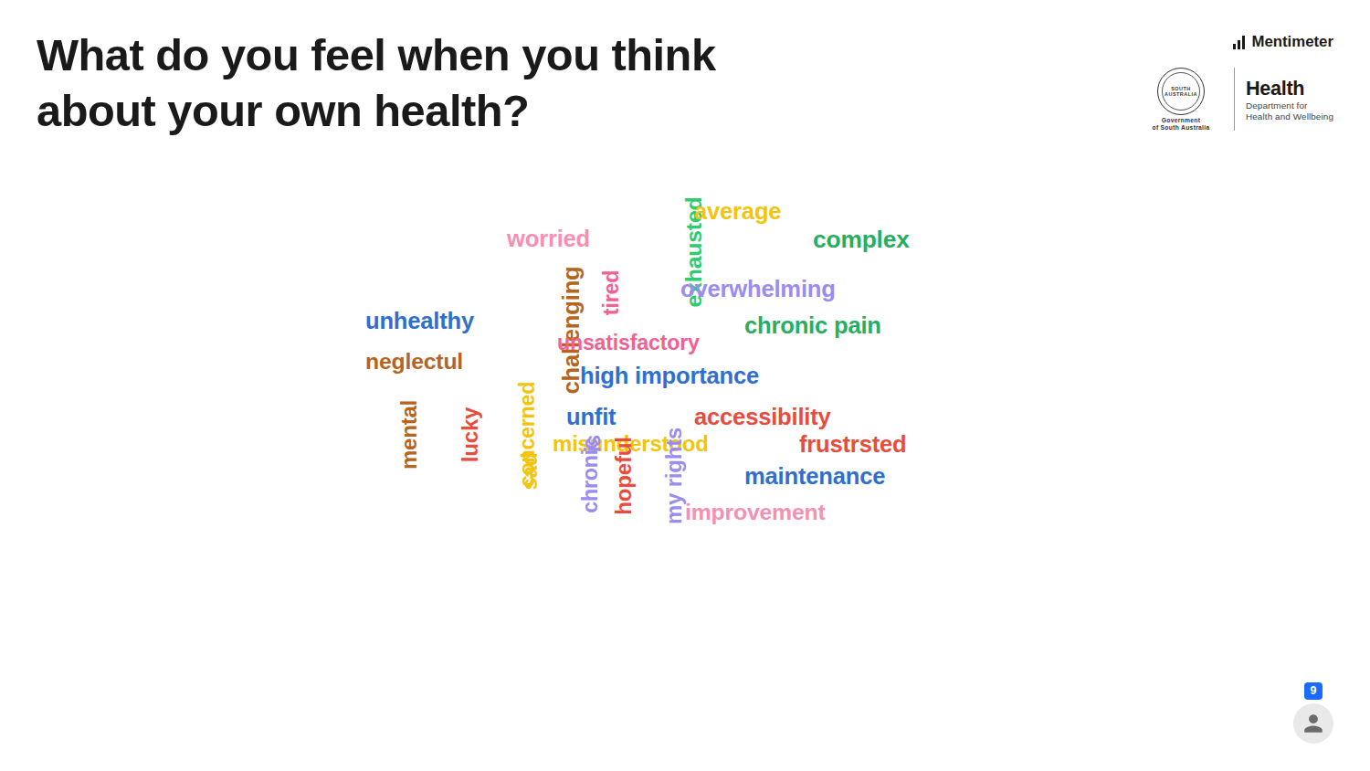What do you feel when you think about your own health?
Mentimeter
SOUTH
AUSTRALIA
Government
of South Australia
Health
Department for
Health and Wellbeing
exhausted average complex worried tired overwhelming unhealthy challenging chronic pain unsatisfactory neglectul high importance unfit accessibility mental lucky concerned misunderstood is frustrsted sad chronic hopeful my rights maintenance improvement
9